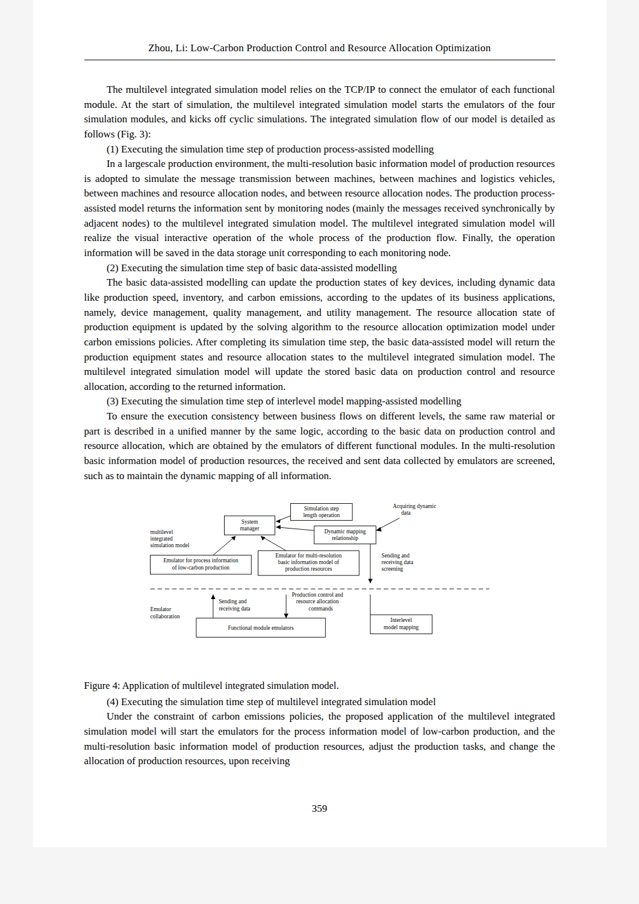Zhou, Li: Low-Carbon Production Control and Resource Allocation Optimization
The multilevel integrated simulation model relies on the TCP/IP to connect the emulator of each functional module. At the start of simulation, the multilevel integrated simulation model starts the emulators of the four simulation modules, and kicks off cyclic simulations. The integrated simulation flow of our model is detailed as follows (Fig. 3):
(1) Executing the simulation time step of production process-assisted modelling
In a largescale production environment, the multi-resolution basic information model of production resources is adopted to simulate the message transmission between machines, between machines and logistics vehicles, between machines and resource allocation nodes, and between resource allocation nodes. The production process-assisted model returns the information sent by monitoring nodes (mainly the messages received synchronically by adjacent nodes) to the multilevel integrated simulation model. The multilevel integrated simulation model will realize the visual interactive operation of the whole process of the production flow. Finally, the operation information will be saved in the data storage unit corresponding to each monitoring node.
(2) Executing the simulation time step of basic data-assisted modelling
The basic data-assisted modelling can update the production states of key devices, including dynamic data like production speed, inventory, and carbon emissions, according to the updates of its business applications, namely, device management, quality management, and utility management. The resource allocation state of production equipment is updated by the solving algorithm to the resource allocation optimization model under carbon emissions policies. After completing its simulation time step, the basic data-assisted model will return the production equipment states and resource allocation states to the multilevel integrated simulation model. The multilevel integrated simulation model will update the stored basic data on production control and resource allocation, according to the returned information.
(3) Executing the simulation time step of interlevel model mapping-assisted modelling
To ensure the execution consistency between business flows on different levels, the same raw material or part is described in a unified manner by the same logic, according to the basic data on production control and resource allocation, which are obtained by the emulators of different functional modules. In the multi-resolution basic information model of production resources, the received and sent data collected by emulators are screened, such as to maintain the dynamic mapping of all information.
Simulation step length operation Acquiring dynamic data System manager Dynamic mapping relationship multilevel integrated simulation model Emulator for process information of low-carbon production Emulator for multi-resolution basic information model of production resources Sending and receiving data screening Emulator collaboration Sending and receiving data Production control and resource allocation commands Functional module emulators Interlevel model mapping
Figure 4: Application of multilevel integrated simulation model.
(4) Executing the simulation time step of multilevel integrated simulation model
Under the constraint of carbon emissions policies, the proposed application of the multilevel integrated simulation model will start the emulators for the process information model of low-carbon production, and the multi-resolution basic information model of production resources, adjust the production tasks, and change the allocation of production resources, upon receiving
359